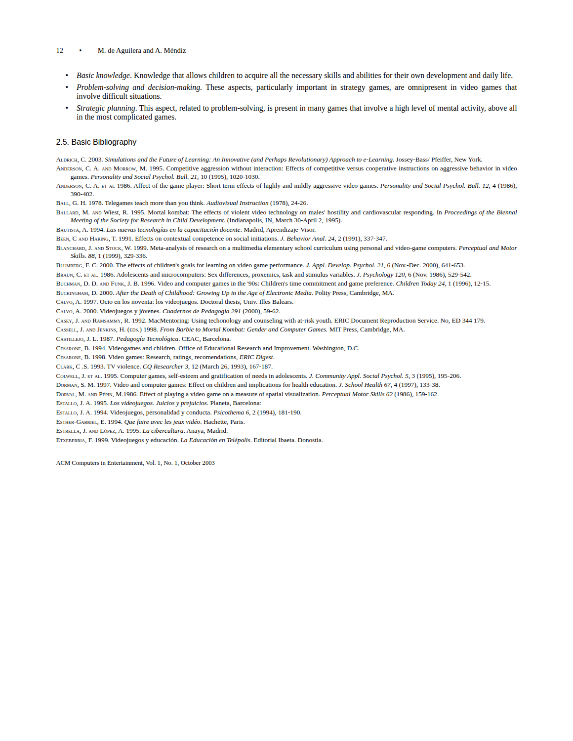12•M. de Aguilera and A. Méndiz
Basic knowledge. Knowledge that allows children to acquire all the necessary skills and abilities for their own development and daily life.
Problem-solving and decision-making. These aspects, particularly important in strategy games, are omnipresent in video games that involve difficult situations.
Strategic planning. This aspect, related to problem-solving, is present in many games that involve a high level of mental activity, above all in the most complicated games.
2.5. Basic Bibliography
Aldrich, C. 2003. Simulations and the Future of Learning: An Innovative (and Perhaps Revolutionary) Approach to e-Learning. Jossey-Bass/ Pfeiffer, New York.
Anderson, C. A. and Morrow, M. 1995. Competitive aggression without interaction: Effects of competitive versus cooperative instructions on aggressive behavior in video games. Personality and Social Psychol. Bull. 21, 10 (1995), 1020-1030.
Anderson, C. A. et al 1986. Affect of the game player: Short term effects of highly and mildly aggressive video games. Personality and Social Psychol. Bull. 12, 4 (1986), 390-402.
Ball, G. H. 1978. Telegames teach more than you think. Audiovisual Instruction (1978), 24-26.
Ballard, M. and Wiest, R. 1995. Mortal kombat: The effects of violent video technology on males' hostility and cardiovascular responding. In Proceedings of the Biennal Meeting of the Society for Research in Child Development. (Indianapolis, IN, March 30-April 2, 1995).
Bautista, A. 1994. Las nuevas tecnologías en la capacitación docente. Madrid, Aprendizaje-Visor.
Been, C and Haring, T. 1991. Effects on contextual competence on social initiations. J. Behavior Anal. 24, 2 (1991), 337-347.
Blanchard, J. and Stock, W. 1999. Meta-analysis of research on a multimedia elementary school curriculum using personal and video-game computers. Perceptual and Motor Skills. 88, 1 (1999), 329-336.
Blumberg, F. C. 2000. The effects of children's goals for learning on video game performance. J. Appl. Develop. Psychol. 21, 6 (Nov.-Dec. 2000), 641-653.
Braun, C. et al. 1986. Adolescents and microcomputers: Sex differences, proxemics, task and stimulus variables. J. Psychology 120, 6 (Nov. 1986), 529-542.
Buchman, D. D. and Funk, J. B. 1996. Video and computer games in the '90s: Children's time commitment and game preference. Children Today 24, 1 (1996), 12-15.
Buckingham, D. 2000. After the Death of Childhood: Growing Up in the Age of Electronic Media. Polity Press, Cambridge, MA.
Calvo, A. 1997. Ocio en los noventa: los videojuegos. Doctoral thesis, Univ. Illes Balears.
Calvo, A. 2000. Videojuegos y jóvenes. Cuadernos de Pedagogía 291 (2000), 59-62.
Casey, J. and Ramsammy, R. 1992. MacMentoring: Using techonology and counseling with at-risk youth. ERIC Document Reproduction Service. No, ED 344 179.
Cassell, J. and Jenkins, H. (eds.) 1998. From Barbie to Mortal Kombat: Gender and Computer Games. MIT Press, Cambridge, MA.
Castillejo, J. L. 1987. Pedagogía Tecnológica. CEAC, Barcelona.
Cesarone, B. 1994. Videogames and children. Office of Educational Research and Improvement. Washington, D.C.
Cesarone, B. 1998. Video games: Research, ratings, recomendations, ERIC Digest.
Clark, C .S. 1993. TV violence. CQ Researcher 3, 12 (March 26, 1993), 167-187.
Colwell, J. et al. 1995. Computer games, self-esteem and gratification of needs in adolescents. J. Community Appl. Social Psychol. 5, 3 (1995), 195-206.
Dorman, S. M. 1997. Video and computer games: Effect on children and implications for health education. J. School Health 67, 4 (1997), 133-38.
Dorval, M. and Pépin, M.1986. Effect of playing a video game on a measure of spatial visualization. Perceptual Motor Skills 62 (1986), 159-162.
Estallo, J. A. 1995. Los videojuegos. Juicios y prejuicios. Planeta, Barcelona:
Estallo, J. A. 1994. Videojuegos, personalidad y conducta. Psicothema 6, 2 (1994), 181-190.
Esther-Gabriel, E. 1994. Que faire avec les jeux vidéo. Hachette, Paris.
Estrella, J. and López, A. 1995. La cibercultura. Anaya, Madrid.
Etxeberria, F. 1999. Videojuegos y educación. La Educación en Telépolis. Editorial Ibaeta. Donostia.
ACM Computers in Entertainment, Vol. 1, No. 1, October 2003